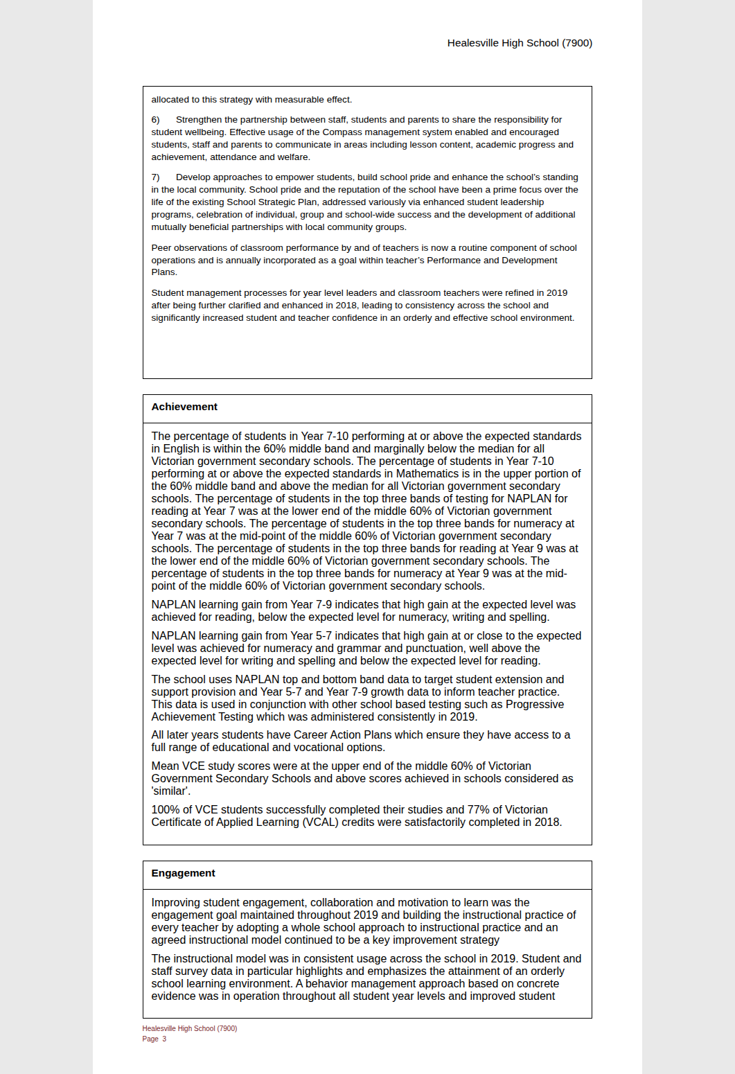Healesville High School (7900)
allocated to this strategy with measurable effect.
6) Strengthen the partnership between staff, students and parents to share the responsibility for student wellbeing. Effective usage of the Compass management system enabled and encouraged students, staff and parents to communicate in areas including lesson content, academic progress and achievement, attendance and welfare.
7) Develop approaches to empower students, build school pride and enhance the school’s standing in the local community. School pride and the reputation of the school have been a prime focus over the life of the existing School Strategic Plan, addressed variously via enhanced student leadership programs, celebration of individual, group and school-wide success and the development of additional mutually beneficial partnerships with local community groups.
Peer observations of classroom performance by and of teachers is now a routine component of school operations and is annually incorporated as a goal within teacher’s Performance and Development Plans.
Student management processes for year level leaders and classroom teachers were refined in 2019 after being further clarified and enhanced in 2018, leading to consistency across the school and significantly increased student and teacher confidence in an orderly and effective school environment.
Achievement
The percentage of students in Year 7-10 performing at or above the expected standards in English is within the 60% middle band and marginally below the median for all Victorian government secondary schools. The percentage of students in Year 7-10 performing at or above the expected standards in Mathematics is in the upper portion of the 60% middle band and above the median for all Victorian government secondary schools. The percentage of students in the top three bands of testing for NAPLAN for reading at Year 7 was at the lower end of the middle 60% of Victorian government secondary schools. The percentage of students in the top three bands for numeracy at Year 7 was at the mid-point of the middle 60% of Victorian government secondary schools. The percentage of students in the top three bands for reading at Year 9 was at the lower end of the middle 60% of Victorian government secondary schools. The percentage of students in the top three bands for numeracy at Year 9 was at the mid-point of the middle 60% of Victorian government secondary schools.
NAPLAN learning gain from Year 7-9 indicates that high gain at the expected level was achieved for reading, below the expected level for numeracy, writing and spelling.
NAPLAN learning gain from Year 5-7 indicates that high gain at or close to the expected level was achieved for numeracy and grammar and punctuation, well above the expected level for writing and spelling and below the expected level for reading.
The school uses NAPLAN top and bottom band data to target student extension and support provision and Year 5-7 and Year 7-9 growth data to inform teacher practice. This data is used in conjunction with other school based testing such as Progressive Achievement Testing which was administered consistently in 2019.
All later years students have Career Action Plans which ensure they have access to a full range of educational and vocational options.
Mean VCE study scores were at the upper end of the middle 60% of Victorian Government Secondary Schools and above scores achieved in schools considered as 'similar'.
100% of VCE students successfully completed their studies and 77% of Victorian Certificate of Applied Learning (VCAL) credits were satisfactorily completed in 2018.
Engagement
Improving student engagement, collaboration and motivation to learn was the engagement goal maintained throughout 2019 and building the instructional practice of every teacher by adopting a whole school approach to instructional practice and an agreed instructional model continued to be a key improvement strategy
The instructional model was in consistent usage across the school in 2019. Student and staff survey data in particular highlights and emphasizes the attainment of an orderly school learning environment. A behavior management approach based on concrete evidence was in operation throughout all student year levels and improved student
Healesville High School (7900)
Page 3